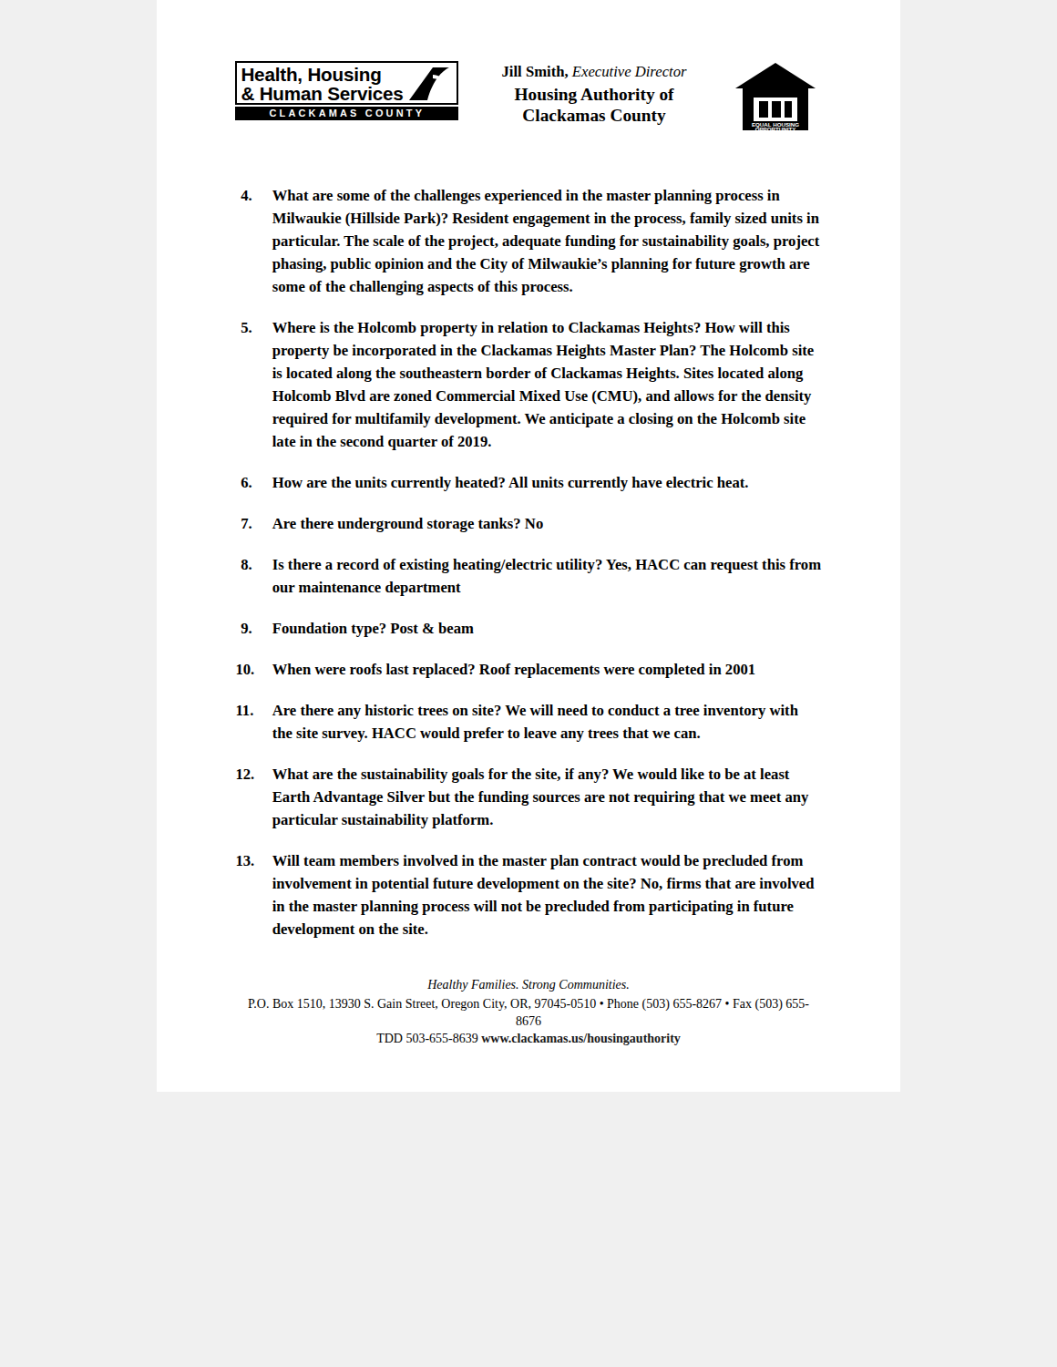Health, Housing
& Human Services
CLACKAMAS COUNTY
Jill Smith, Executive Director
Housing Authority of
Clackamas County
EQUAL HOUSING OPPORTUNITY
What are some of the challenges experienced in the master planning process in Milwaukie (Hillside Park)? Resident engagement in the process, family sized units in particular. The scale of the project, adequate funding for sustainability goals, project phasing, public opinion and the City of Milwaukie’s planning for future growth are some of the challenging aspects of this process.
Where is the Holcomb property in relation to Clackamas Heights? How will this property be incorporated in the Clackamas Heights Master Plan? The Holcomb site is located along the southeastern border of Clackamas Heights. Sites located along Holcomb Blvd are zoned Commercial Mixed Use (CMU), and allows for the density required for multifamily development. We anticipate a closing on the Holcomb site late in the second quarter of 2019.
How are the units currently heated? All units currently have electric heat.
Are there underground storage tanks? No
Is there a record of existing heating/electric utility? Yes, HACC can request this from our maintenance department
Foundation type? Post & beam
When were roofs last replaced? Roof replacements were completed in 2001
Are there any historic trees on site? We will need to conduct a tree inventory with the site survey. HACC would prefer to leave any trees that we can.
What are the sustainability goals for the site, if any? We would like to be at least Earth Advantage Silver but the funding sources are not requiring that we meet any particular sustainability platform.
Will team members involved in the master plan contract would be precluded from involvement in potential future development on the site? No, firms that are involved in the master planning process will not be precluded from participating in future development on the site.
Healthy Families. Strong Communities.
P.O. Box 1510, 13930 S. Gain Street, Oregon City, OR, 97045-0510 • Phone (503) 655-8267 • Fax (503) 655-8676
TDD 503-655-8639 www.clackamas.us/housingauthority